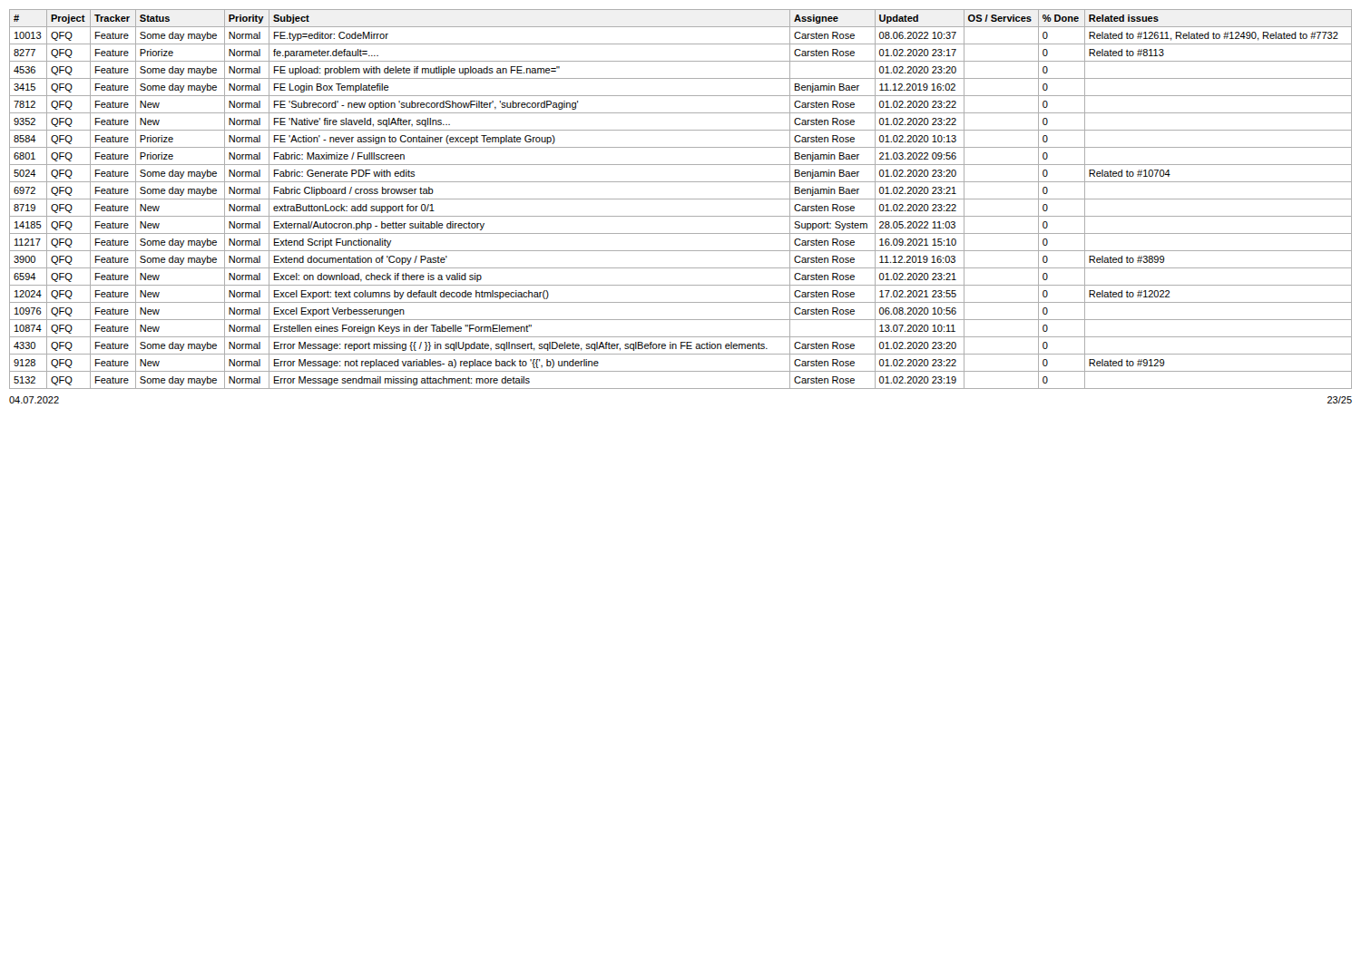| # | Project | Tracker | Status | Priority | Subject | Assignee | Updated | OS / Services | % Done | Related issues |
| --- | --- | --- | --- | --- | --- | --- | --- | --- | --- | --- |
| 10013 | QFQ | Feature | Some day maybe | Normal | FE.typ=editor: CodeMirror | Carsten Rose | 08.06.2022 10:37 | | 0 | Related to #12611, Related to #12490, Related to #7732 |
| 8277 | QFQ | Feature | Priorize | Normal | fe.parameter.default=.... | Carsten Rose | 01.02.2020 23:17 | | 0 | Related to #8113 |
| 4536 | QFQ | Feature | Some day maybe | Normal | FE upload: problem with delete if mutliple uploads an FE.name=" | | 01.02.2020 23:20 | | 0 | |
| 3415 | QFQ | Feature | Some day maybe | Normal | FE Login Box Templatefile | Benjamin Baer | 11.12.2019 16:02 | | 0 | |
| 7812 | QFQ | Feature | New | Normal | FE 'Subrecord' - new option 'subrecordShowFilter', 'subrecordPaging' | Carsten Rose | 01.02.2020 23:22 | | 0 | |
| 9352 | QFQ | Feature | New | Normal | FE 'Native' fire slaveId, sqlAfter, sqlIns... | Carsten Rose | 01.02.2020 23:22 | | 0 | |
| 8584 | QFQ | Feature | Priorize | Normal | FE 'Action' - never assign to Container (except Template Group) | Carsten Rose | 01.02.2020 10:13 | | 0 | |
| 6801 | QFQ | Feature | Priorize | Normal | Fabric: Maximize / Fulllscreen | Benjamin Baer | 21.03.2022 09:56 | | 0 | |
| 5024 | QFQ | Feature | Some day maybe | Normal | Fabric: Generate PDF with edits | Benjamin Baer | 01.02.2020 23:20 | | 0 | Related to #10704 |
| 6972 | QFQ | Feature | Some day maybe | Normal | Fabric Clipboard / cross browser tab | Benjamin Baer | 01.02.2020 23:21 | | 0 | |
| 8719 | QFQ | Feature | New | Normal | extraButtonLock: add support for 0/1 | Carsten Rose | 01.02.2020 23:22 | | 0 | |
| 14185 | QFQ | Feature | New | Normal | External/Autocron.php - better suitable directory | Support: System | 28.05.2022 11:03 | | 0 | |
| 11217 | QFQ | Feature | Some day maybe | Normal | Extend Script Functionality | Carsten Rose | 16.09.2021 15:10 | | 0 | |
| 3900 | QFQ | Feature | Some day maybe | Normal | Extend documentation of 'Copy / Paste' | Carsten Rose | 11.12.2019 16:03 | | 0 | Related to #3899 |
| 6594 | QFQ | Feature | New | Normal | Excel: on download, check if there is a valid sip | Carsten Rose | 01.02.2020 23:21 | | 0 | |
| 12024 | QFQ | Feature | New | Normal | Excel Export: text columns by default decode htmlspeciachar() | Carsten Rose | 17.02.2021 23:55 | | 0 | Related to #12022 |
| 10976 | QFQ | Feature | New | Normal | Excel Export Verbesserungen | Carsten Rose | 06.08.2020 10:56 | | 0 | |
| 10874 | QFQ | Feature | New | Normal | Erstellen eines Foreign Keys in der Tabelle "FormElement" | | 13.07.2020 10:11 | | 0 | |
| 4330 | QFQ | Feature | Some day maybe | Normal | Error Message: report missing {{ / }} in sqlUpdate, sqlInsert, sqlDelete, sqlAfter, sqlBefore in FE action elements. | Carsten Rose | 01.02.2020 23:20 | | 0 | |
| 9128 | QFQ | Feature | New | Normal | Error Message: not replaced variables- a) replace back to '{{', b) underline | Carsten Rose | 01.02.2020 23:22 | | 0 | Related to #9129 |
| 5132 | QFQ | Feature | Some day maybe | Normal | Error Message sendmail missing attachment: more details | Carsten Rose | 01.02.2020 23:19 | | 0 | |
04.07.2022 23/25